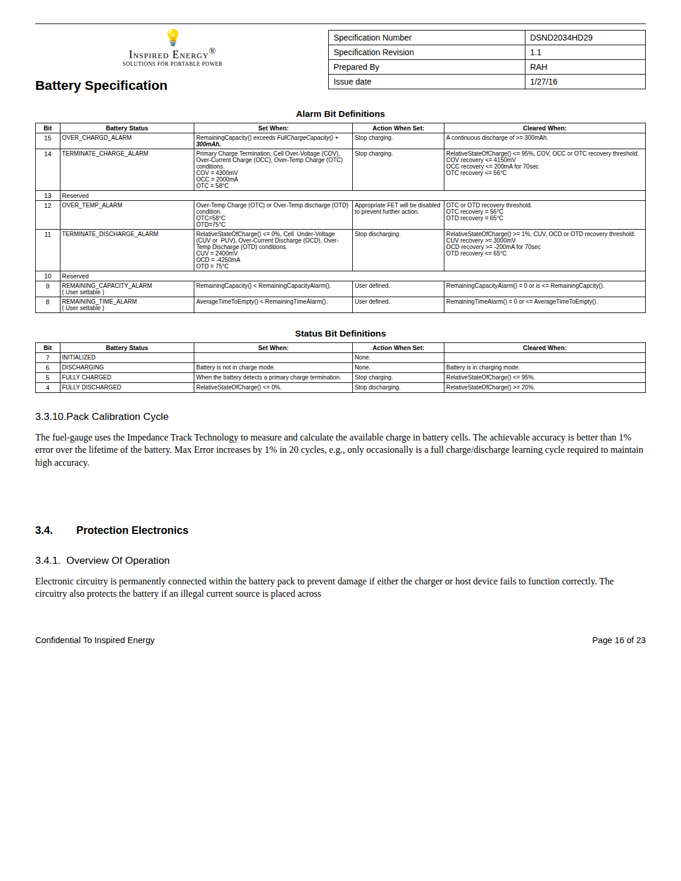💡
Inspired Energy®
SOLUTIONS FOR PORTABLE POWER
Battery Specification
| Specification Number | DSND2034HD29 |
| Specification Revision | 1.1 |
| Prepared By | RAH |
| Issue date | 1/27/16 |
Alarm Bit Definitions
| Bit | Battery Status | Set When: | Action When Set: | Cleared When: |
| --- | --- | --- | --- | --- |
| 15 | OVER_CHARGD_ALARM | RemainingCapacity() exceeds FullChargeCapacity() + 300mAh. | Stop charging. | A continuous discharge of >= 300mAh. |
| 14 | TERMINATE_CHARGE_ALARM | Primary Charge Termination, Cell Over-Voltage (COV), Over-Current Charge (OCC), Over-Temp Charge (OTC) conditions. COV = 4300mV OCC = 2000mA OTC = 58°C | Stop charging. | RelativeStateOfCharge() <= 95%, COV, OCC or OTC recovery threshold. COV recovery <= 4150mV OCC recovery <= 200mA for 70sec OTC recovery <= 56°C |
| 13 | Reserved |
| 12 | OVER_TEMP_ALARM | Over-Temp Charge (OTC) or Over-Temp discharge (OTD) condition. OTC=58°C OTD=75°C | Appropriate FET will be disabled to prevent further action. | OTC or OTD recovery threshold. OTC recovery = 56°C OTD recovery = 65°C |
| 11 | TERMINATE_DISCHARGE_ALARM | RelativeStateOfCharge() <= 0%, Cell Under-Voltage (CUV or PUV), Over-Current Discharge (OCD), Over-Temp Discharge (OTD) conditions. CUV = 2400mV OCD = -4250mA OTD = 75°C | Stop discharging. | RelativeStateOfCharge() >= 1%, CUV, OCD or OTD recovery threshold. CUV recovery >= 3000mV OCD recovery >= -200mA for 70sec OTD recovery <= 65°C |
| 10 | Reserved |
| 9 | REMAINING_CAPACITY_ALARM ( User settable ) | RemainingCapacity() < RemainingCapacityAlarm(). | User defined. | RemainingCapacityAlarm() = 0 or is <= RemainingCapcity(). |
| 8 | REMAINING_TIME_ALARM ( User settable ) | AverageTimeToEmpty() < RemainingTimeAlarm(). | User defined. | RemainingTimeAlarm() = 0 or <= AverageTimeToEmpty(). |
Status Bit Definitions
| Bit | Battery Status | Set When: | Action When Set: | Cleared When: |
| --- | --- | --- | --- | --- |
| 7 | INITIALIZED | | None. | |
| 6 | DISCHARGING | Battery is not in charge mode. | None. | Battery is in charging mode. |
| 5 | FULLY CHARGED | When the battery detects a primary charge termination. | Stop charging. | RelativeStateOfCharge() <= 95%. |
| 4 | FULLY DISCHARGED | RelativeStateOfCharge() <= 0%. | Stop discharging. | RelativeStateOfCharge() >= 20%. |
3.3.10.Pack Calibration Cycle
The fuel-gauge uses the Impedance Track Technology to measure and calculate the available charge in battery cells. The achievable accuracy is better than 1% error over the lifetime of the battery. Max Error increases by 1% in 20 cycles, e.g., only occasionally is a full charge/discharge learning cycle required to maintain high accuracy.
3.4. Protection Electronics
3.4.1. Overview Of Operation
Electronic circuitry is permanently connected within the battery pack to prevent damage if either the charger or host device fails to function correctly. The circuitry also protects the battery if an illegal current source is placed across
Confidential To Inspired Energy
Page 16 of 23